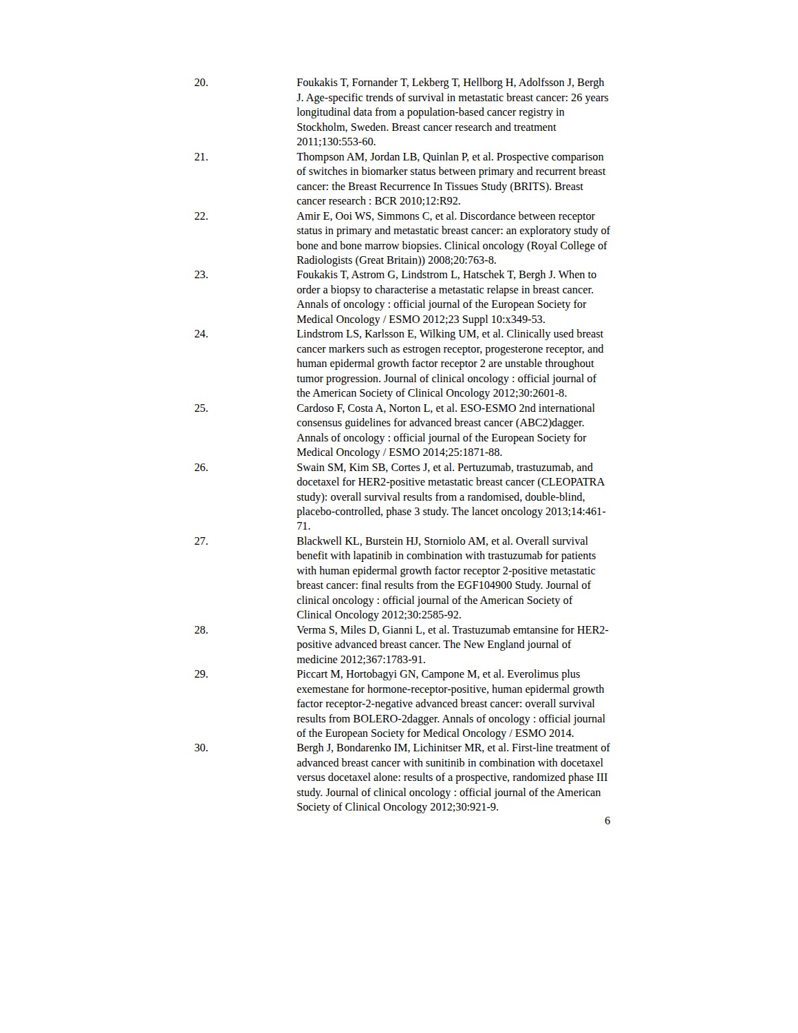20. Foukakis T, Fornander T, Lekberg T, Hellborg H, Adolfsson J, Bergh J. Age-specific trends of survival in metastatic breast cancer: 26 years longitudinal data from a population-based cancer registry in Stockholm, Sweden. Breast cancer research and treatment 2011;130:553-60.
21. Thompson AM, Jordan LB, Quinlan P, et al. Prospective comparison of switches in biomarker status between primary and recurrent breast cancer: the Breast Recurrence In Tissues Study (BRITS). Breast cancer research : BCR 2010;12:R92.
22. Amir E, Ooi WS, Simmons C, et al. Discordance between receptor status in primary and metastatic breast cancer: an exploratory study of bone and bone marrow biopsies. Clinical oncology (Royal College of Radiologists (Great Britain)) 2008;20:763-8.
23. Foukakis T, Astrom G, Lindstrom L, Hatschek T, Bergh J. When to order a biopsy to characterise a metastatic relapse in breast cancer. Annals of oncology : official journal of the European Society for Medical Oncology / ESMO 2012;23 Suppl 10:x349-53.
24. Lindstrom LS, Karlsson E, Wilking UM, et al. Clinically used breast cancer markers such as estrogen receptor, progesterone receptor, and human epidermal growth factor receptor 2 are unstable throughout tumor progression. Journal of clinical oncology : official journal of the American Society of Clinical Oncology 2012;30:2601-8.
25. Cardoso F, Costa A, Norton L, et al. ESO-ESMO 2nd international consensus guidelines for advanced breast cancer (ABC2)dagger. Annals of oncology : official journal of the European Society for Medical Oncology / ESMO 2014;25:1871-88.
26. Swain SM, Kim SB, Cortes J, et al. Pertuzumab, trastuzumab, and docetaxel for HER2-positive metastatic breast cancer (CLEOPATRA study): overall survival results from a randomised, double-blind, placebo-controlled, phase 3 study. The lancet oncology 2013;14:461-71.
27. Blackwell KL, Burstein HJ, Storniolo AM, et al. Overall survival benefit with lapatinib in combination with trastuzumab for patients with human epidermal growth factor receptor 2-positive metastatic breast cancer: final results from the EGF104900 Study. Journal of clinical oncology : official journal of the American Society of Clinical Oncology 2012;30:2585-92.
28. Verma S, Miles D, Gianni L, et al. Trastuzumab emtansine for HER2-positive advanced breast cancer. The New England journal of medicine 2012;367:1783-91.
29. Piccart M, Hortobagyi GN, Campone M, et al. Everolimus plus exemestane for hormone-receptor-positive, human epidermal growth factor receptor-2-negative advanced breast cancer: overall survival results from BOLERO-2dagger. Annals of oncology : official journal of the European Society for Medical Oncology / ESMO 2014.
30. Bergh J, Bondarenko IM, Lichinitser MR, et al. First-line treatment of advanced breast cancer with sunitinib in combination with docetaxel versus docetaxel alone: results of a prospective, randomized phase III study. Journal of clinical oncology : official journal of the American Society of Clinical Oncology 2012;30:921-9.
6